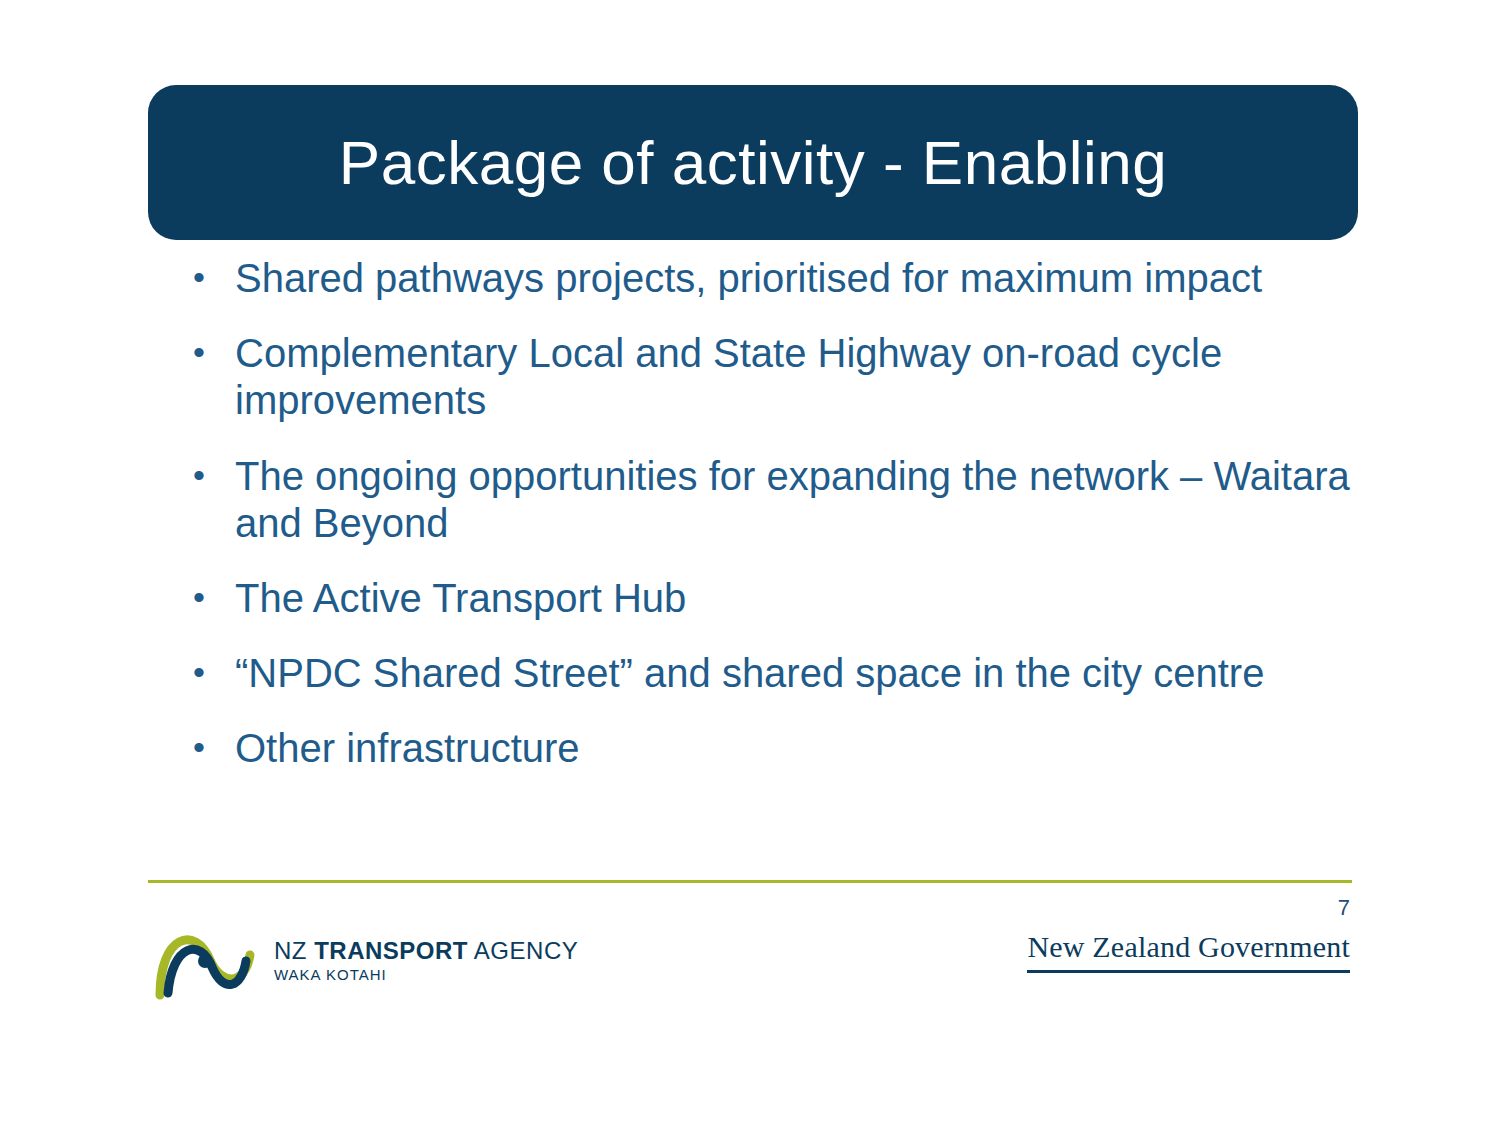Package of activity - Enabling
Shared pathways projects, prioritised for maximum impact
Complementary Local and State Highway on-road cycle improvements
The ongoing opportunities for expanding the network – Waitara and Beyond
The Active Transport Hub
“NPDC Shared Street” and shared space in the city centre
Other infrastructure
7
NZ TRANSPORT AGENCY
WAKA KOTAHI
New Zealand Government